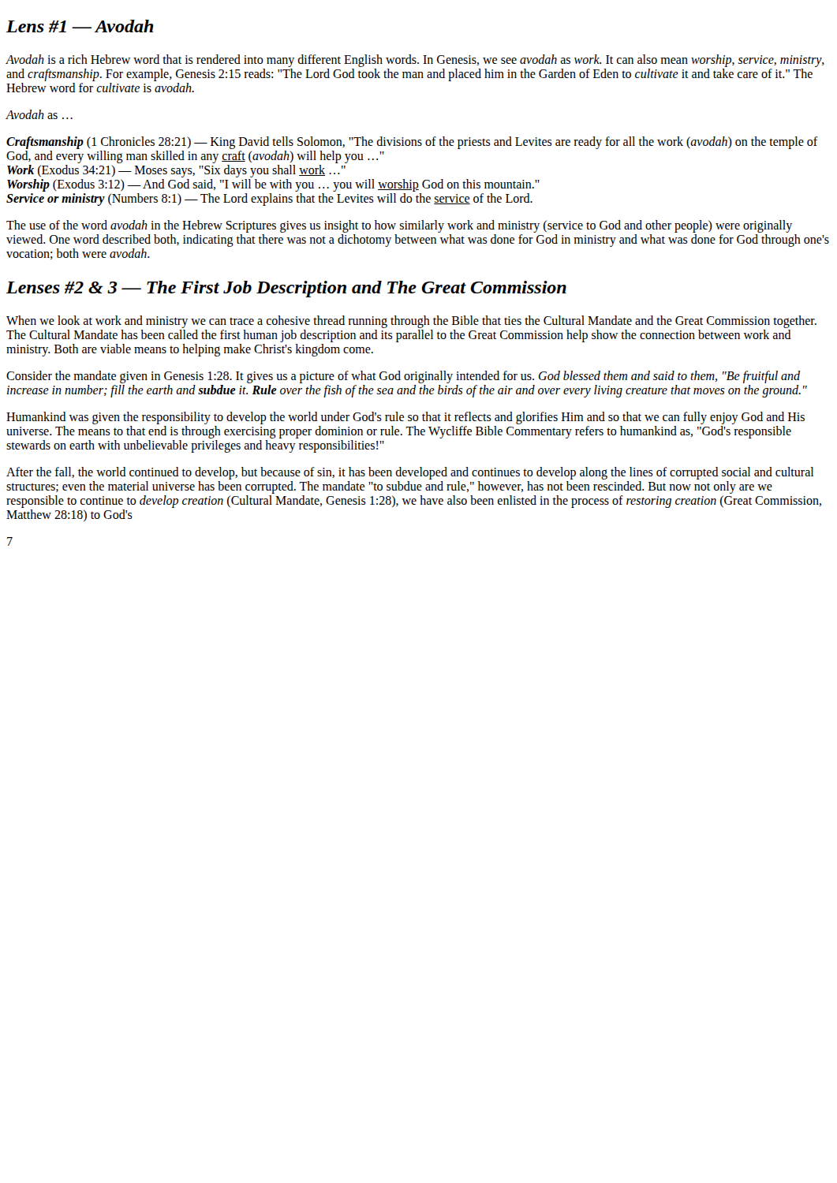Lens #1 — Avodah
Avodah is a rich Hebrew word that is rendered into many different English words. In Genesis, we see avodah as work. It can also mean worship, service, ministry, and craftsmanship. For example, Genesis 2:15 reads: "The Lord God took the man and placed him in the Garden of Eden to cultivate it and take care of it." The Hebrew word for cultivate is avodah.
Avodah as …
Craftsmanship (1 Chronicles 28:21) — King David tells Solomon, "The divisions of the priests and Levites are ready for all the work (avodah) on the temple of God, and every willing man skilled in any craft (avodah) will help you …"
Work (Exodus 34:21) — Moses says, "Six days you shall work …"
Worship (Exodus 3:12) — And God said, "I will be with you … you will worship God on this mountain."
Service or ministry (Numbers 8:1) — The Lord explains that the Levites will do the service of the Lord.
The use of the word avodah in the Hebrew Scriptures gives us insight to how similarly work and ministry (service to God and other people) were originally viewed. One word described both, indicating that there was not a dichotomy between what was done for God in ministry and what was done for God through one's vocation; both were avodah.
Lenses #2 & 3 — The First Job Description and The Great Commission
When we look at work and ministry we can trace a cohesive thread running through the Bible that ties the Cultural Mandate and the Great Commission together. The Cultural Mandate has been called the first human job description and its parallel to the Great Commission help show the connection between work and ministry. Both are viable means to helping make Christ's kingdom come.
Consider the mandate given in Genesis 1:28. It gives us a picture of what God originally intended for us. God blessed them and said to them, "Be fruitful and increase in number; fill the earth and subdue it. Rule over the fish of the sea and the birds of the air and over every living creature that moves on the ground."
Humankind was given the responsibility to develop the world under God's rule so that it reflects and glorifies Him and so that we can fully enjoy God and His universe. The means to that end is through exercising proper dominion or rule. The Wycliffe Bible Commentary refers to humankind as, "God's responsible stewards on earth with unbelievable privileges and heavy responsibilities!"
After the fall, the world continued to develop, but because of sin, it has been developed and continues to develop along the lines of corrupted social and cultural structures; even the material universe has been corrupted. The mandate "to subdue and rule," however, has not been rescinded. But now not only are we responsible to continue to develop creation (Cultural Mandate, Genesis 1:28), we have also been enlisted in the process of restoring creation (Great Commission, Matthew 28:18) to God's
7